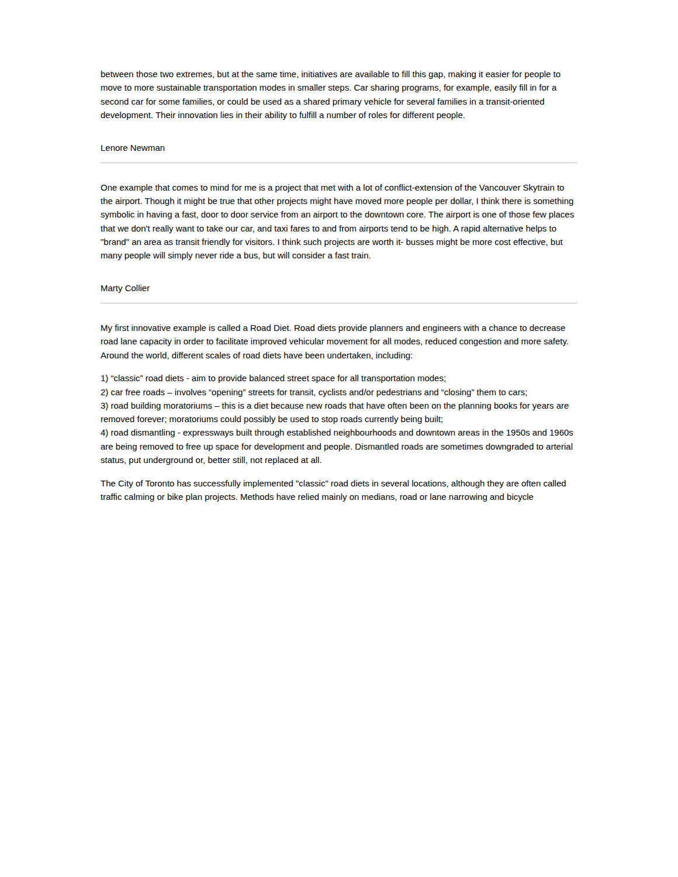between those two extremes, but at the same time, initiatives are available to fill this gap, making it easier for people to move to more sustainable transportation modes in smaller steps. Car sharing programs, for example, easily fill in for a second car for some families, or could be used as a shared primary vehicle for several families in a transit-oriented development. Their innovation lies in their ability to fulfill a number of roles for different people.
Lenore Newman
One example that comes to mind for me is a project that met with a lot of conflict-extension of the Vancouver Skytrain to the airport. Though it might be true that other projects might have moved more people per dollar, I think there is something symbolic in having a fast, door to door service from an airport to the downtown core. The airport is one of those few places that we don't really want to take our car, and taxi fares to and from airports tend to be high. A rapid alternative helps to "brand" an area as transit friendly for visitors. I think such projects are worth it- busses might be more cost effective, but many people will simply never ride a bus, but will consider a fast train.
Marty Collier
My first innovative example is called a Road Diet. Road diets provide planners and engineers with a chance to decrease road lane capacity in order to facilitate improved vehicular movement for all modes, reduced congestion and more safety. Around the world, different scales of road diets have been undertaken, including:
1) “classic” road diets - aim to provide balanced street space for all transportation modes;
2) car free roads – involves “opening” streets for transit, cyclists and/or pedestrians and “closing” them to cars;
3) road building moratoriums – this is a diet because new roads that have often been on the planning books for years are removed forever; moratoriums could possibly be used to stop roads currently being built;
4) road dismantling - expressways built through established neighbourhoods and downtown areas in the 1950s and 1960s are being removed to free up space for development and people. Dismantled roads are sometimes downgraded to arterial status, put underground or, better still, not replaced at all.
The City of Toronto has successfully implemented "classic" road diets in several locations, although they are often called traffic calming or bike plan projects. Methods have relied mainly on medians, road or lane narrowing and bicycle